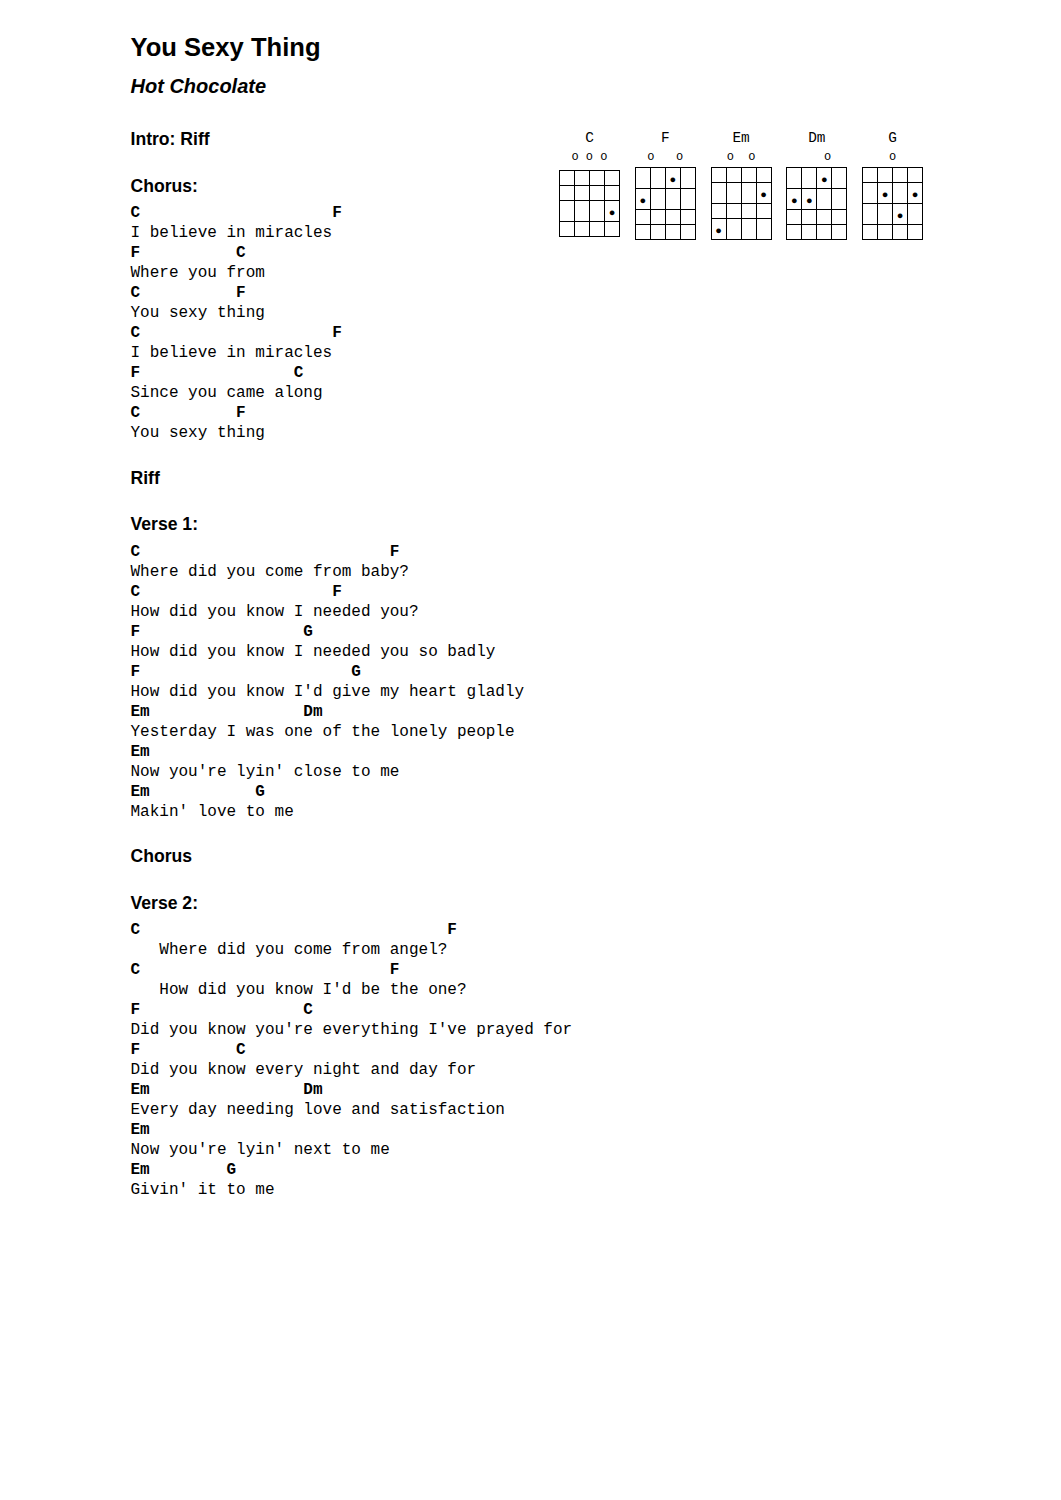You Sexy Thing
Hot Chocolate
| C | F | Em | Dm | G |
| o o o | o o | o o | o | o |
Intro: Riff
Chorus:
C                    F
I believe in miracles
F          C
Where you from
C          F
You sexy thing
C                    F
I believe in miracles
F                C
Since you came along
C          F
You sexy thing
Riff
Verse 1:
C                          F
Where did you come from baby?
C                    F
How did you know I needed you?
F                 G
How did you know I needed you so badly
F                      G
How did you know I'd give my heart gladly
Em                Dm
Yesterday I was one of the lonely people
Em
Now you're lyin' close to me
Em           G
Makin' love to me
Chorus
Verse 2:
C                                F
   Where did you come from angel?
C                          F
   How did you know I'd be the one?
F                 C
Did you know you're everything I've prayed for
F          C
Did you know every night and day for
Em                Dm
Every day needing love and satisfaction
Em
Now you're lyin' next to me
Em        G
Givin' it to me